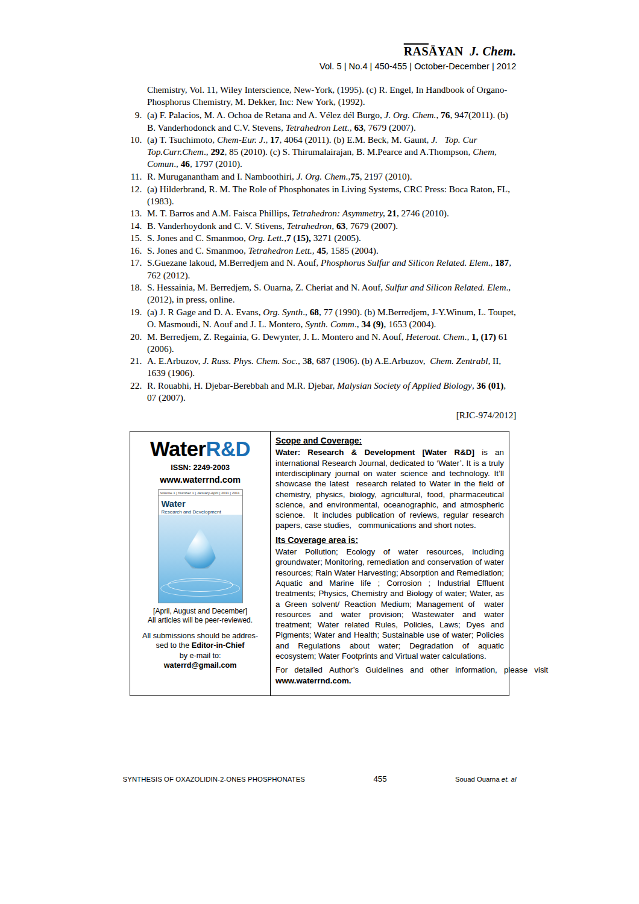RASĀYAN J. Chem.
Vol. 5 | No.4 | 450-455 | October-December | 2012
Chemistry, Vol. 11, Wiley Interscience, New-York, (1995). (c) R. Engel, In Handbook of Organo-Phosphorus Chemistry, M. Dekker, Inc: New York, (1992).
9.(a) F. Palacios, M. A. Ochoa de Retana and A. Vélez dél Burgo, J. Org. Chem., 76, 947(2011). (b) B. Vanderhodonck and C.V. Stevens, Tetrahedron Lett., 63, 7679 (2007).
10.(a) T. Tsuchimoto, Chem-Eur. J., 17, 4064 (2011). (b) E.M. Beck, M. Gaunt, J. Top. Cur Top.Curr.Chem., 292, 85 (2010). (c) S. Thirumalairajan, B. M.Pearce and A.Thompson, Chem, Comun., 46, 1797 (2010).
11. R. Muruganantham and I. Namboothiri, J. Org. Chem.,75, 2197 (2010).
12.(a) Hilderbrand, R. M. The Role of Phosphonates in Living Systems, CRC Press: Boca Raton, FL, (1983).
13. M. T. Barros and A.M. Faisca Phillips, Tetrahedron: Asymmetry, 21, 2746 (2010).
14. B. Vanderhoydonk and C. V. Stivens, Tetrahedron, 63, 7679 (2007).
15. S. Jones and C. Smanmoo, Org. Lett.,7 (15), 3271 (2005).
16. S. Jones and C. Smanmoo, Tetrahedron Lett., 45, 1585 (2004).
17. S.Guezane lakoud, M.Berredjem and N. Aouf, Phosphorus Sulfur and Silicon Related. Elem., 187, 762 (2012).
18. S. Hessainia, M. Berredjem, S. Ouarna, Z. Cheriat and N. Aouf, Sulfur and Silicon Related. Elem., (2012), in press, online.
19.(a) J. R Gage and D. A. Evans, Org. Synth., 68, 77 (1990). (b) M.Berredjem, J-Y.Winum, L. Toupet, O. Masmoudi, N. Aouf and J. L. Montero, Synth. Comm., 34 (9), 1653 (2004).
20. M. Berredjem, Z. Regainia, G. Dewynter, J. L. Montero and N. Aouf, Heteroat. Chem., 1, (17) 61 (2006).
21. A. E.Arbuzov, J. Russ. Phys. Chem. Soc., 38, 687 (1906). (b) A.E.Arbuzov, Chem. Zentrabl, II, 1639 (1906).
22. R. Rouabhi, H. Djebar-Berebbah and M.R. Djebar, Malysian Society of Applied Biology, 36 (01), 07 (2007).
[RJC-974/2012]
WaterR&D
ISSN: 2249-2003
www.waterrnd.com
Volume 1 | Number 1 | January-April | 2011 | 2011
Water
Research and Development
[April, August and December]
All articles will be peer-reviewed.
All submissions should be addres-
sed to the Editor-in-Chief
by e-mail to:
waterrd@gmail.com
Scope and Coverage:
Water: Research & Development [Water R&D] is an international Research Journal, dedicated to ‘Water’. It is a truly interdisciplinary journal on water science and technology. It’ll showcase the latest research related to Water in the field of chemistry, physics, biology, agricultural, food, pharmaceutical science, and environmental, oceanographic, and atmospheric science. It includes publication of reviews, regular research papers, case studies, communications and short notes.
Its Coverage area is:
Water Pollution; Ecology of water resources, including groundwater; Monitoring, remediation and conservation of water resources; Rain Water Harvesting; Absorption and Remediation; Aquatic and Marine life ; Corrosion ; Industrial Effluent treatments; Physics, Chemistry and Biology of water; Water, as a Green solvent/ Reaction Medium; Management of water resources and water provision; Wastewater and water treatment; Water related Rules, Policies, Laws; Dyes and Pigments; Water and Health; Sustainable use of water; Policies and Regulations about water; Degradation of aquatic ecosystem; Water Footprints and Virtual water calculations.
For detailed Author’s Guidelines and other information, please visit www.waterrnd.com.
SYNTHESIS OF OXAZOLIDIN-2-ONES PHOSPHONATES
455
Souad Ouarna et. al